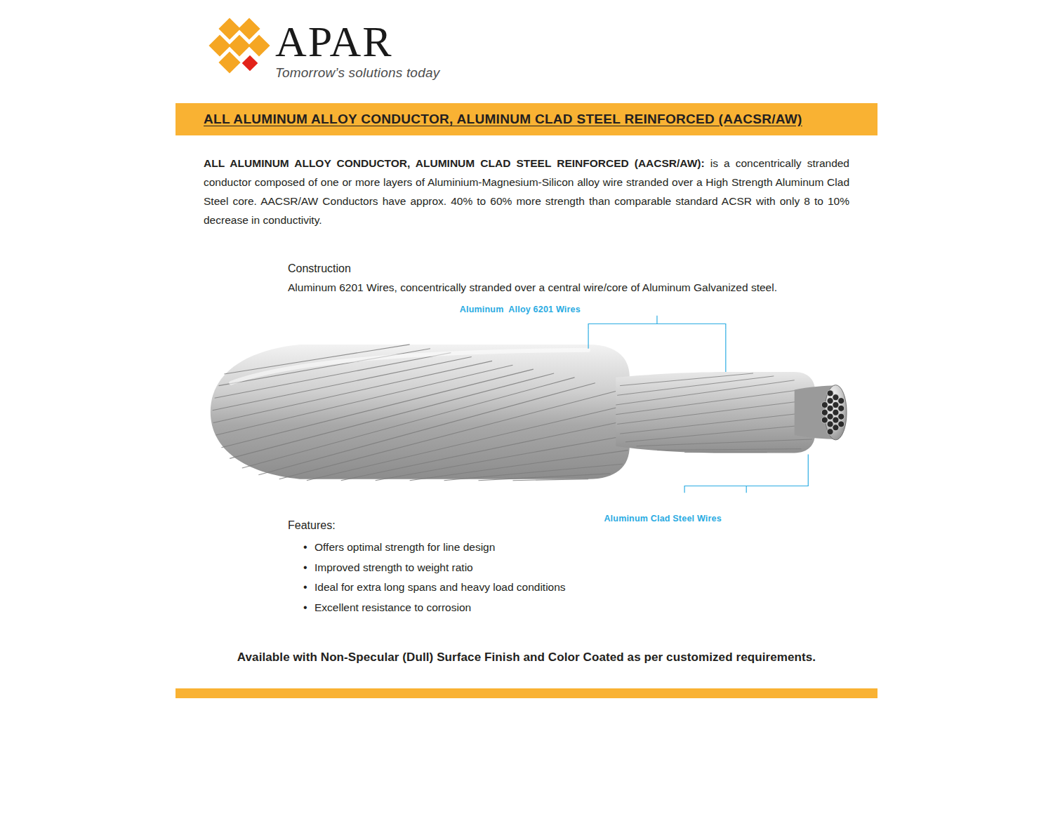APAR
Tomorrow’s solutions today
ALL ALUMINUM ALLOY CONDUCTOR, ALUMINUM CLAD STEEL REINFORCED (AACSR/AW)
ALL ALUMINUM ALLOY CONDUCTOR, ALUMINUM CLAD STEEL REINFORCED (AACSR/AW): is a concentrically stranded conductor composed of one or more layers of Aluminium-Magnesium-Silicon alloy wire stranded over a High Strength Aluminum Clad Steel core. AACSR/AW Conductors have approx. 40% to 60% more strength than comparable standard ACSR with only 8 to 10% decrease in conductivity.
Construction
Aluminum 6201 Wires, concentrically stranded over a central wire/core of Aluminum Galvanized steel.
Aluminum Alloy 6201 Wires
Aluminum Clad Steel Wires
Features:
Offers optimal strength for line design
Improved strength to weight ratio
Ideal for extra long spans and heavy load conditions
Excellent resistance to corrosion
Available with Non-Specular (Dull) Surface Finish and Color Coated as per customized requirements.